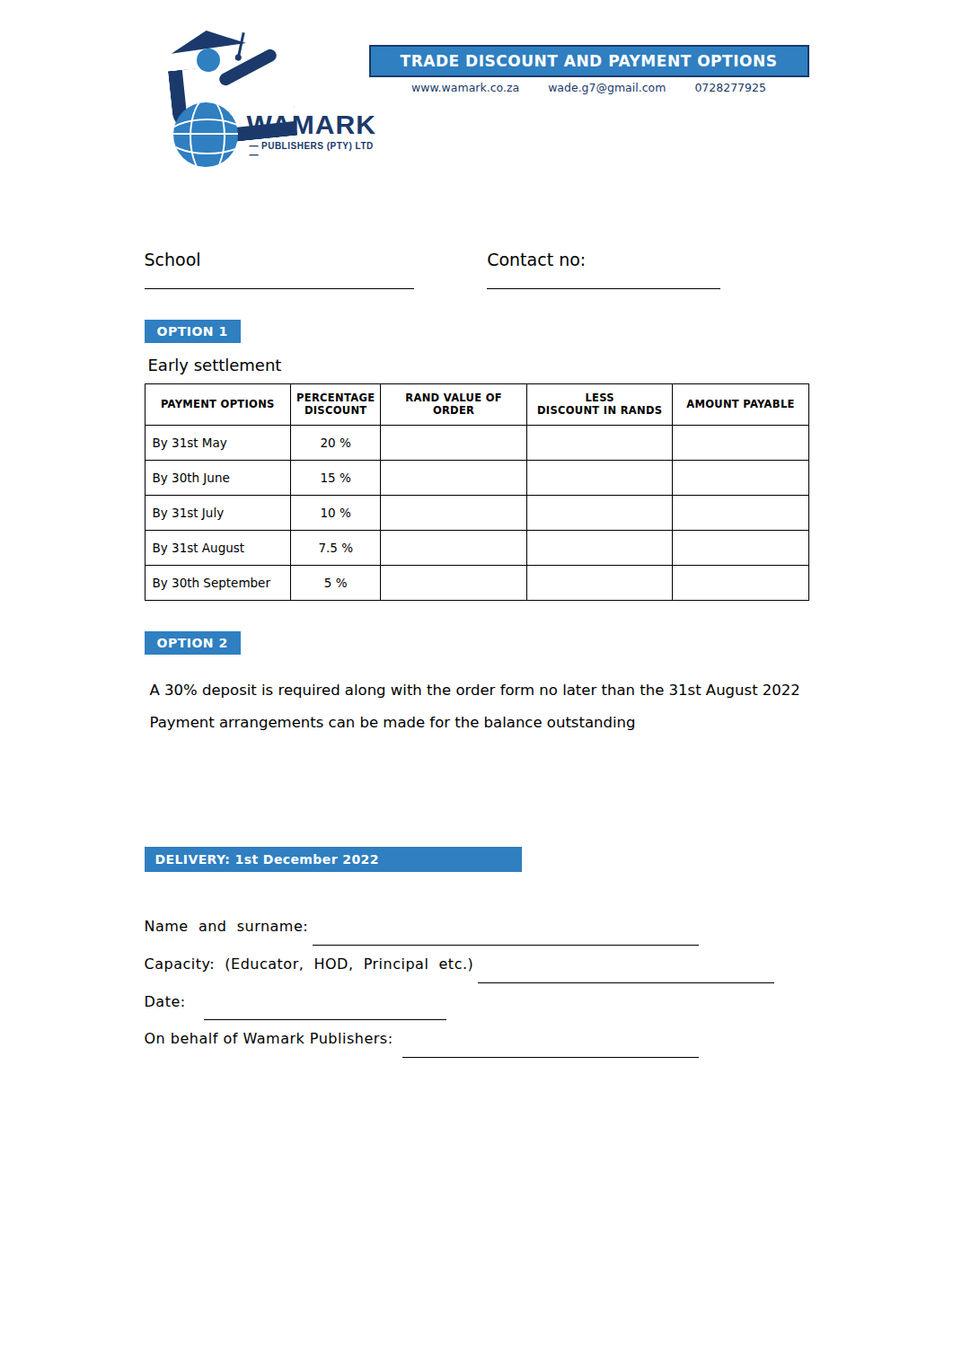WAMARKPUBLISHERS (PTY) LTD
TRADE DISCOUNT AND PAYMENT OPTIONS
www.wamark.co.za wade.g7@gmail.com 0728277925
School
Contact no:
OPTION 1
Early settlement
| PAYMENT OPTIONS | PERCENTAGE DISCOUNT | RAND VALUE OF ORDER | LESS DISCOUNT IN RANDS | AMOUNT PAYABLE |
| --- | --- | --- | --- | --- |
| By 31st May | 20 % | | | |
| By 30th June | 15 % | | | |
| By 31st July | 10 % | | | |
| By 31st August | 7.5 % | | | |
| By 30th September | 5 % | | | |
OPTION 2
A 30% deposit is required along with the order form no later than the 31st August 2022
Payment arrangements can be made for the balance outstanding
DELIVERY: 1st December 2022
Name and surname:
Capacity: (Educator, HOD, Principal etc.)
Date:
On behalf of Wamark Publishers: